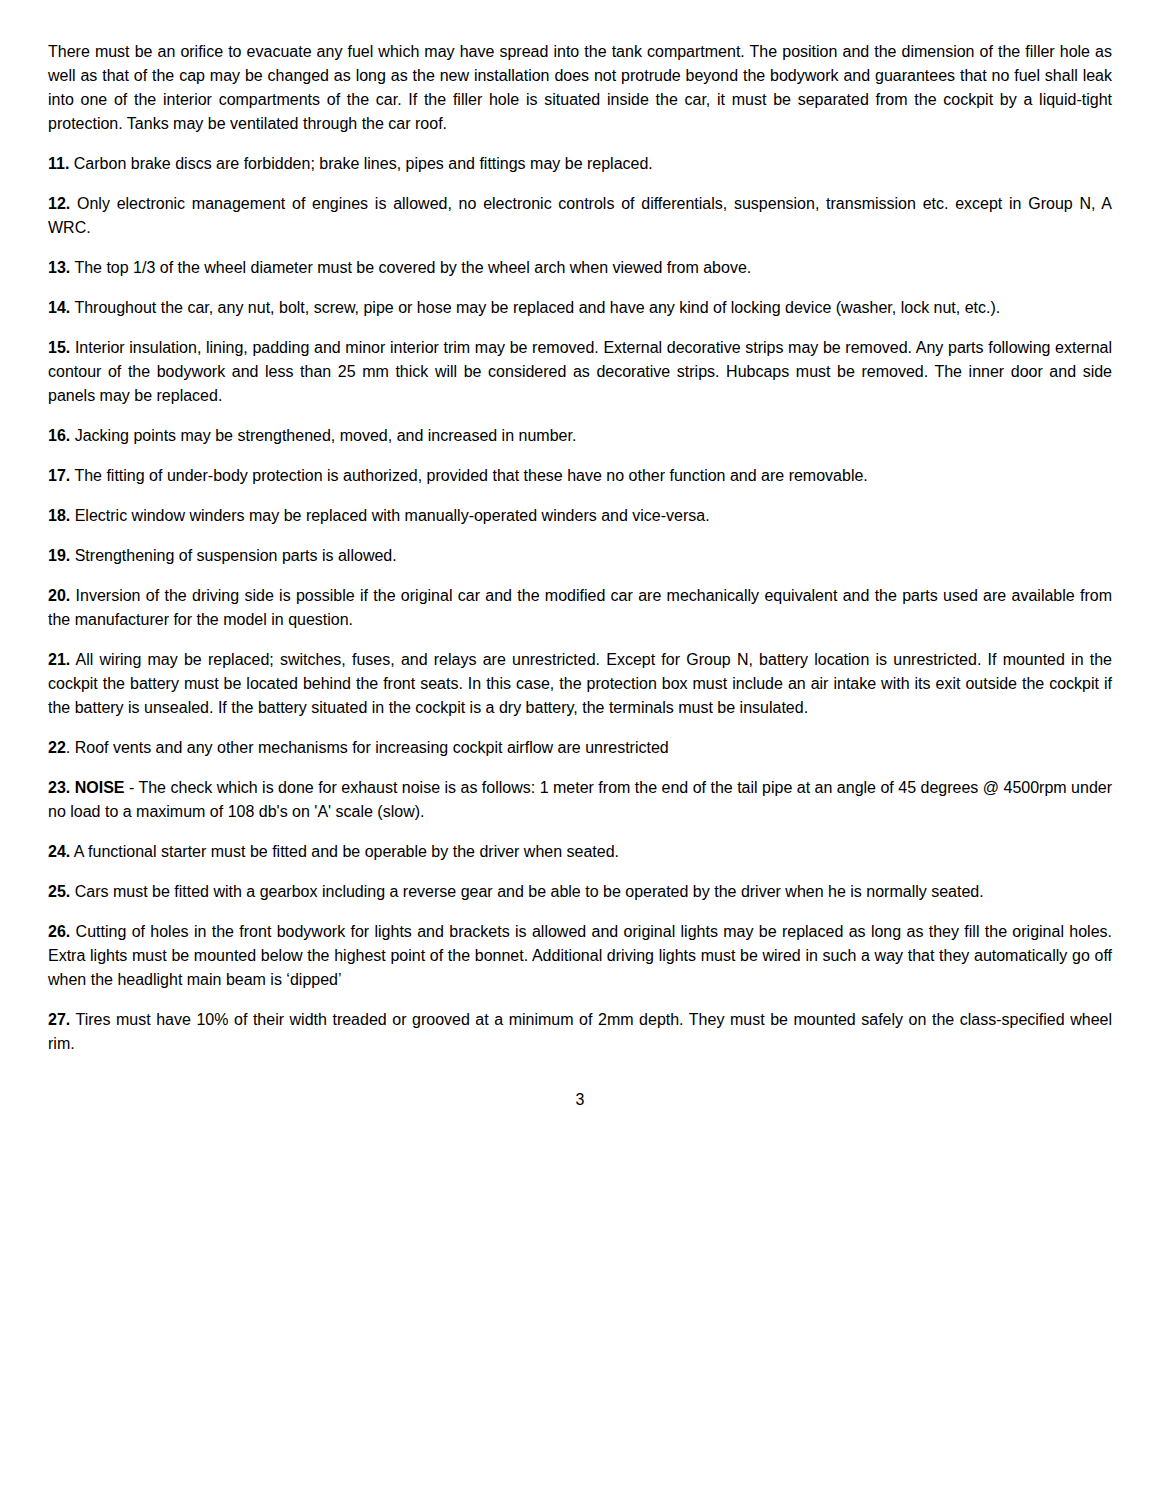There must be an orifice to evacuate any fuel which may have spread into the tank compartment. The position and the dimension of the filler hole as well as that of the cap may be changed as long as the new installation does not protrude beyond the bodywork and guarantees that no fuel shall leak into one of the interior compartments of the car. If the filler hole is situated inside the car, it must be separated from the cockpit by a liquid-tight protection. Tanks may be ventilated through the car roof.
11. Carbon brake discs are forbidden; brake lines, pipes and fittings may be replaced.
12. Only electronic management of engines is allowed, no electronic controls of differentials, suspension, transmission etc. except in Group N, A WRC.
13. The top 1/3 of the wheel diameter must be covered by the wheel arch when viewed from above.
14. Throughout the car, any nut, bolt, screw, pipe or hose may be replaced and have any kind of locking device (washer, lock nut, etc.).
15. Interior insulation, lining, padding and minor interior trim may be removed. External decorative strips may be removed. Any parts following external contour of the bodywork and less than 25 mm thick will be considered as decorative strips. Hubcaps must be removed. The inner door and side panels may be replaced.
16. Jacking points may be strengthened, moved, and increased in number.
17. The fitting of under-body protection is authorized, provided that these have no other function and are removable.
18. Electric window winders may be replaced with manually-operated winders and vice-versa.
19. Strengthening of suspension parts is allowed.
20. Inversion of the driving side is possible if the original car and the modified car are mechanically equivalent and the parts used are available from the manufacturer for the model in question.
21. All wiring may be replaced; switches, fuses, and relays are unrestricted. Except for Group N, battery location is unrestricted. If mounted in the cockpit the battery must be located behind the front seats. In this case, the protection box must include an air intake with its exit outside the cockpit if the battery is unsealed. If the battery situated in the cockpit is a dry battery, the terminals must be insulated.
22. Roof vents and any other mechanisms for increasing cockpit airflow are unrestricted
23. NOISE - The check which is done for exhaust noise is as follows: 1 meter from the end of the tail pipe at an angle of 45 degrees @ 4500rpm under no load to a maximum of 108 db's on 'A' scale (slow).
24. A functional starter must be fitted and be operable by the driver when seated.
25. Cars must be fitted with a gearbox including a reverse gear and be able to be operated by the driver when he is normally seated.
26. Cutting of holes in the front bodywork for lights and brackets is allowed and original lights may be replaced as long as they fill the original holes. Extra lights must be mounted below the highest point of the bonnet. Additional driving lights must be wired in such a way that they automatically go off when the headlight main beam is ‘dipped’
27. Tires must have 10% of their width treaded or grooved at a minimum of 2mm depth. They must be mounted safely on the class-specified wheel rim.
3